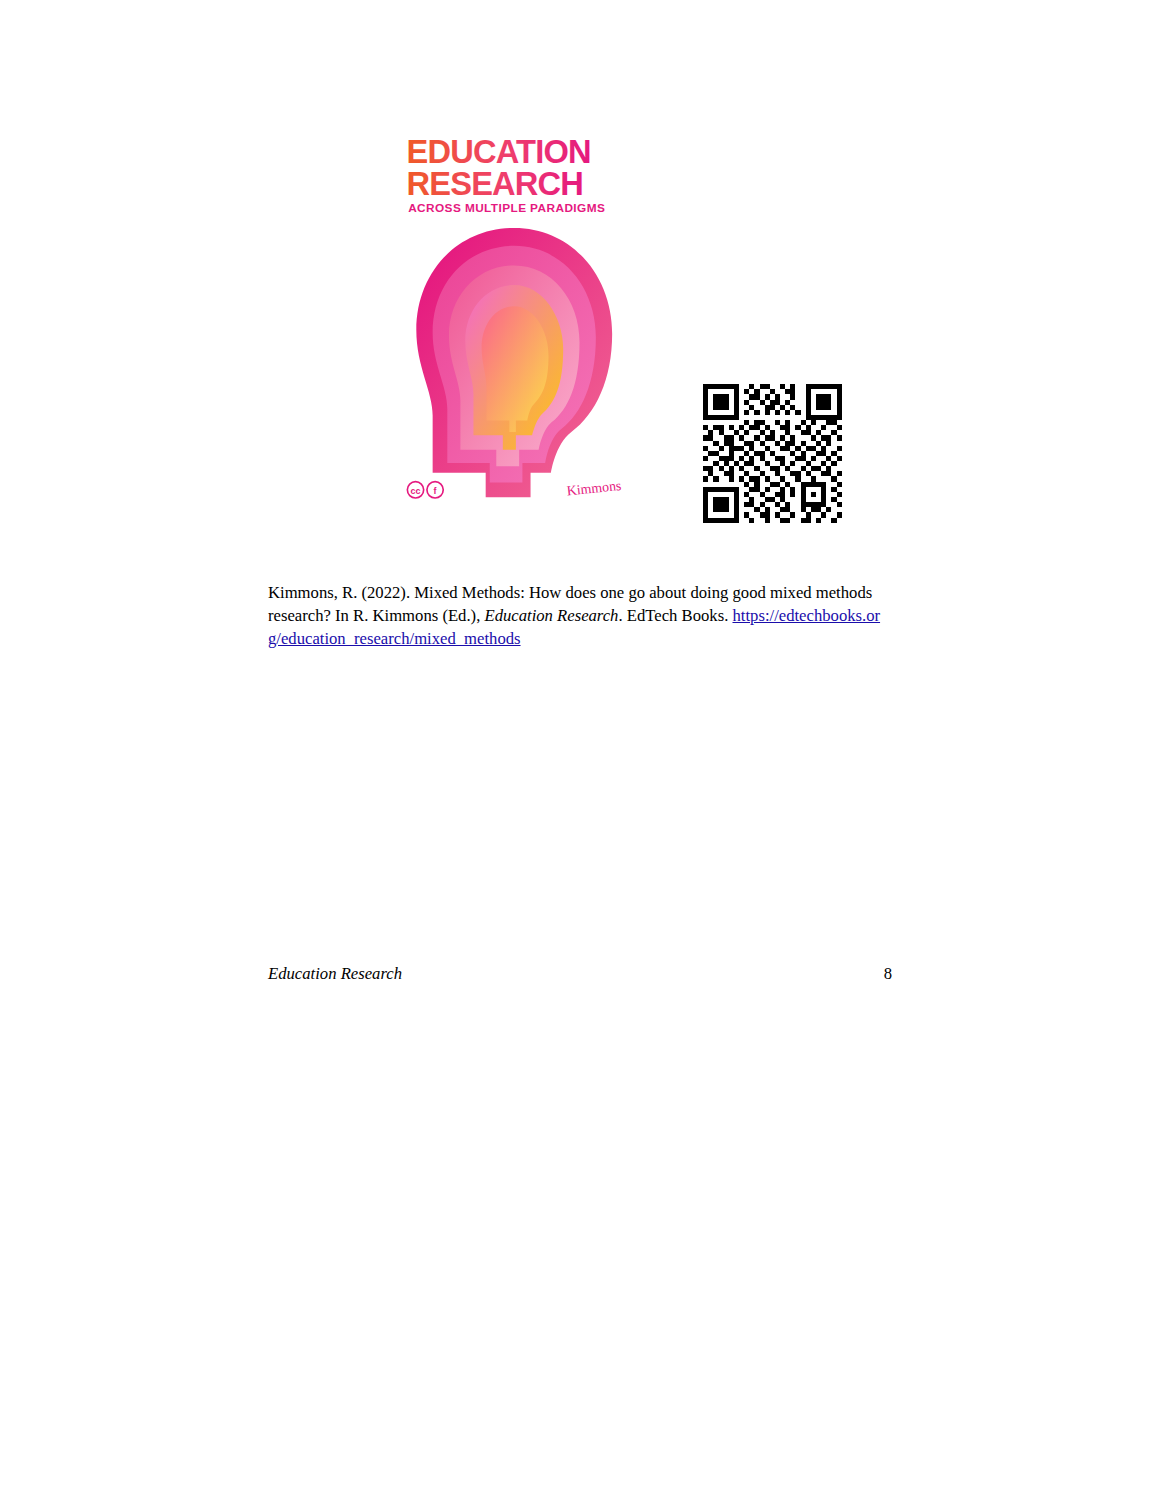EDUCATION RESEARCH ACROSS MULTIPLE PARADIGMS cc f Kimmons
Kimmons, R. (2022). Mixed Methods: How does one go about doing good mixed methods research? In R. Kimmons (Ed.), Education Research. EdTech Books. https://edtechbooks.org/education_research/mixed_methods
Education Research 8